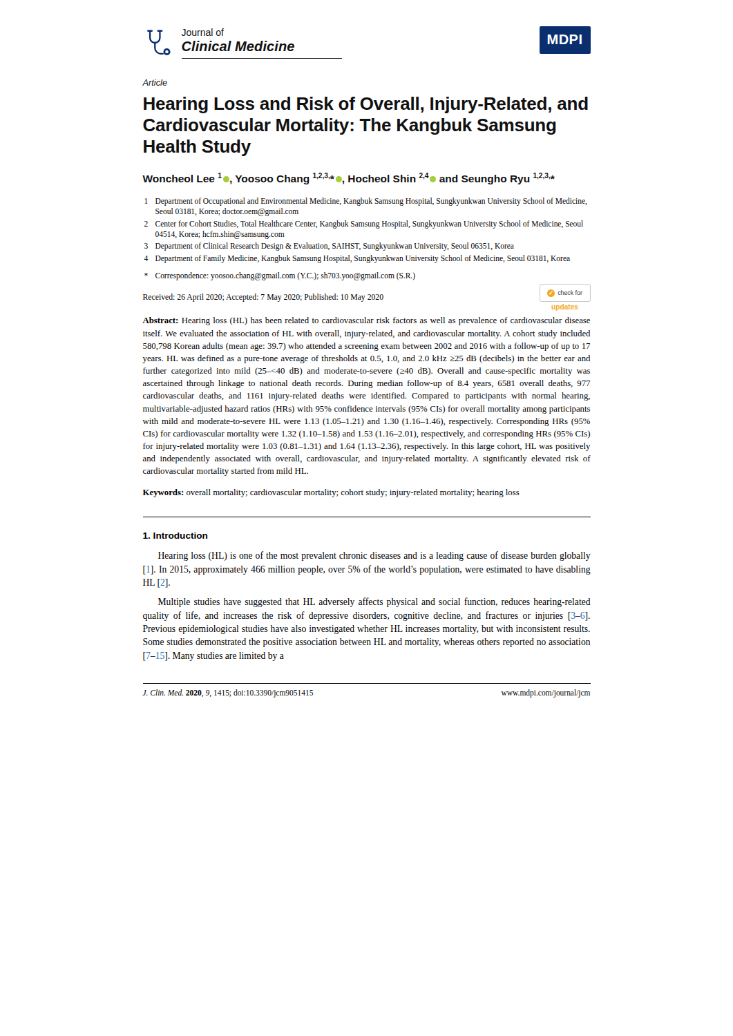Journal of
Clinical Medicine
MDPI
Article
Hearing Loss and Risk of Overall, Injury-Related, and Cardiovascular Mortality: The Kangbuk Samsung Health Study
Woncheol Lee 1 , Yoosoo Chang 1,2,3,* , Hocheol Shin 2,4 and Seungho Ryu 1,2,3,*
Department of Occupational and Environmental Medicine, Kangbuk Samsung Hospital, Sungkyunkwan University School of Medicine, Seoul 03181, Korea; doctor.oem@gmail.com
Center for Cohort Studies, Total Healthcare Center, Kangbuk Samsung Hospital, Sungkyunkwan University School of Medicine, Seoul 04514, Korea; hcfm.shin@samsung.com
Department of Clinical Research Design & Evaluation, SAIHST, Sungkyunkwan University, Seoul 06351, Korea
Department of Family Medicine, Kangbuk Samsung Hospital, Sungkyunkwan University School of Medicine, Seoul 03181, Korea
Correspondence: yoosoo.chang@gmail.com (Y.C.); sh703.yoo@gmail.com (S.R.)
Received: 26 April 2020; Accepted: 7 May 2020; Published: 10 May 2020
✓check for
updates
Abstract: Hearing loss (HL) has been related to cardiovascular risk factors as well as prevalence of cardiovascular disease itself. We evaluated the association of HL with overall, injury-related, and cardiovascular mortality. A cohort study included 580,798 Korean adults (mean age: 39.7) who attended a screening exam between 2002 and 2016 with a follow-up of up to 17 years. HL was defined as a pure-tone average of thresholds at 0.5, 1.0, and 2.0 kHz ≥25 dB (decibels) in the better ear and further categorized into mild (25–<40 dB) and moderate-to-severe (≥40 dB). Overall and cause-specific mortality was ascertained through linkage to national death records. During median follow-up of 8.4 years, 6581 overall deaths, 977 cardiovascular deaths, and 1161 injury-related deaths were identified. Compared to participants with normal hearing, multivariable-adjusted hazard ratios (HRs) with 95% confidence intervals (95% CIs) for overall mortality among participants with mild and moderate-to-severe HL were 1.13 (1.05–1.21) and 1.30 (1.16–1.46), respectively. Corresponding HRs (95% CIs) for cardiovascular mortality were 1.32 (1.10–1.58) and 1.53 (1.16–2.01), respectively, and corresponding HRs (95% CIs) for injury-related mortality were 1.03 (0.81–1.31) and 1.64 (1.13–2.36), respectively. In this large cohort, HL was positively and independently associated with overall, cardiovascular, and injury-related mortality. A significantly elevated risk of cardiovascular mortality started from mild HL.
Keywords: overall mortality; cardiovascular mortality; cohort study; injury-related mortality; hearing loss
1. Introduction
Hearing loss (HL) is one of the most prevalent chronic diseases and is a leading cause of disease burden globally [1]. In 2015, approximately 466 million people, over 5% of the world’s population, were estimated to have disabling HL [2].
Multiple studies have suggested that HL adversely affects physical and social function, reduces hearing-related quality of life, and increases the risk of depressive disorders, cognitive decline, and fractures or injuries [3–6]. Previous epidemiological studies have also investigated whether HL increases mortality, but with inconsistent results. Some studies demonstrated the positive association between HL and mortality, whereas others reported no association [7–15]. Many studies are limited by a
J. Clin. Med. 2020, 9, 1415; doi:10.3390/jcm9051415
www.mdpi.com/journal/jcm